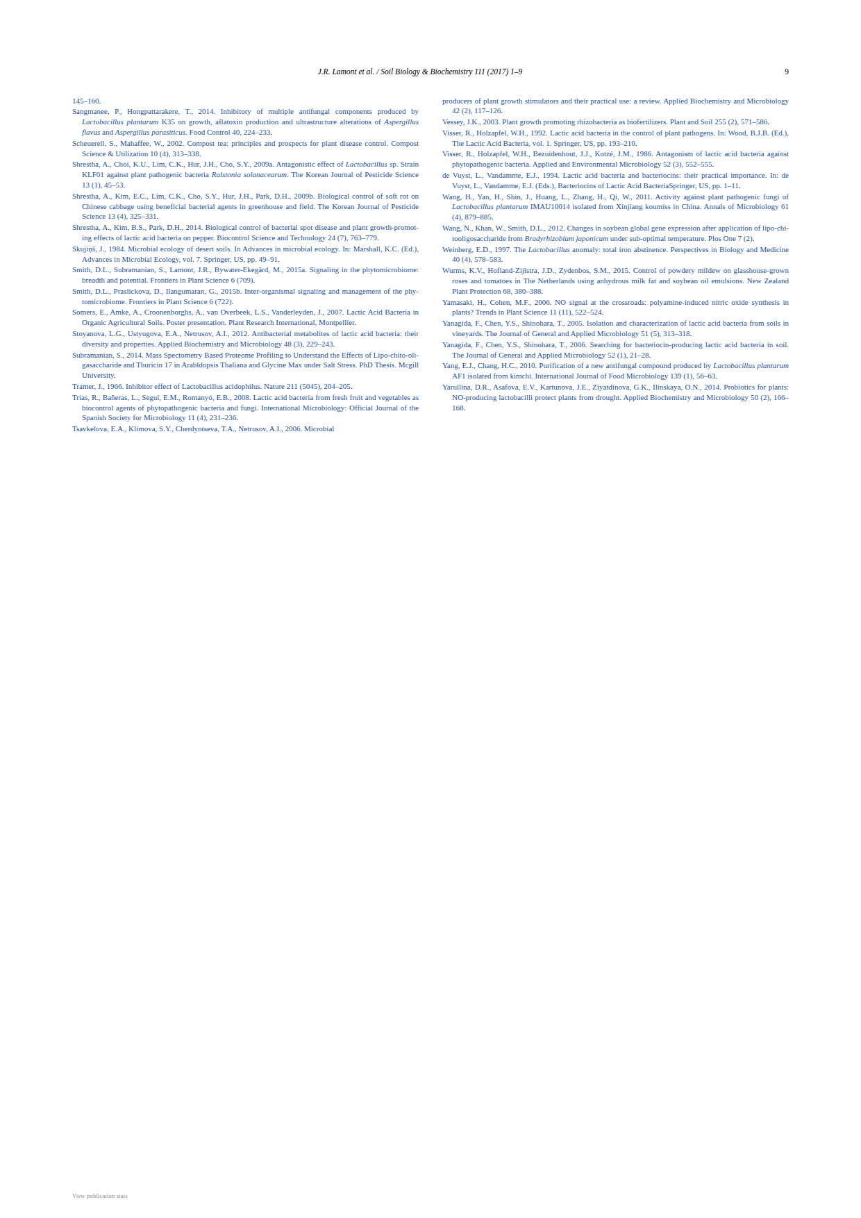J.R. Lamont et al. / Soil Biology & Biochemistry 111 (2017) 1–9
9
145–160.
Sangmanee, P., Hongpattarakere, T., 2014. Inhibitory of multiple antifungal components produced by Lactobacillus plantarum K35 on growth, aflatoxin production and ultrastructure alterations of Aspergillus flavus and Aspergillus parasiticus. Food Control 40, 224–233.
Scheuerell, S., Mahaffee, W., 2002. Compost tea: principles and prospects for plant disease control. Compost Science & Utilization 10 (4), 313–338.
Shrestha, A., Choi, K.U., Lim, C.K., Hur, J.H., Cho, S.Y., 2009a. Antagonistic effect of Lactobacillus sp. Strain KLF01 against plant pathogenic bacteria Ralstonia solanacearum. The Korean Journal of Pesticide Science 13 (1), 45–53.
Shrestha, A., Kim, E.C., Lim, C.K., Cho, S.Y., Hur, J.H., Park, D.H., 2009b. Biological control of soft rot on Chinese cabbage using beneficial bacterial agents in greenhouse and field. The Korean Journal of Pesticide Science 13 (4), 325–331.
Shrestha, A., Kim, B.S., Park, D.H., 2014. Biological control of bacterial spot disease and plant growth-promoting effects of lactic acid bacteria on pepper. Biocontrol Science and Technology 24 (7), 763–779.
Skujiņš, J., 1984. Microbial ecology of desert soils. In Advances in microbial ecology. In: Marshall, K.C. (Ed.), Advances in Microbial Ecology, vol. 7. Springer, US, pp. 49–91.
Smith, D.L., Subramanian, S., Lamont, J.R., Bywater-Ekegärd, M., 2015a. Signaling in the phytomicrobiome: breadth and potential. Frontiers in Plant Science 6 (709).
Smith, D.L., Praslickova, D., Ilangumaran, G., 2015b. Inter-organismal signaling and management of the phytomicrobiome. Frontiers in Plant Science 6 (722).
Somers, E., Amke, A., Croonenborghs, A., van Overbeek, L.S., Vanderleyden, J., 2007. Lactic Acid Bacteria in Organic Agricultural Soils. Poster presentation. Plant Research International, Montpellier.
Stoyanova, L.G., Ustyugova, E.A., Netrusov, A.I., 2012. Antibacterial metabolites of lactic acid bacteria: their diversity and properties. Applied Biochemistry and Microbiology 48 (3), 229–243.
Subramanian, S., 2014. Mass Spectometry Based Proteome Profiling to Understand the Effects of Lipo-chito-oligasaccharide and Thuricin 17 in Arabldopsis Thaliana and Glycine Max under Salt Stress. PhD Thesis. Mcgill University.
Tramer, J., 1966. Inhibitor effect of Lactobacillus acidophilus. Nature 211 (5045), 204–205.
Trias, R., Bañeras, L., Seguí, E.M., Romanyó, E.B., 2008. Lactic acid bacteria from fresh fruit and vegetables as biocontrol agents of phytopathogenic bacteria and fungi. International Microbiology: Official Journal of the Spanish Society for Microbiology 11 (4), 231–236.
Tsavkelova, E.A., Klimova, S.Y., Cherdyntseva, T.A., Netrusov, A.I., 2006. Microbial
producers of plant growth stimulators and their practical use: a review. Applied Biochemistry and Microbiology 42 (2), 117–126.
Vessey, J.K., 2003. Plant growth promoting rhizobacteria as biofertilizers. Plant and Soil 255 (2), 571–586.
Visser, R., Holzapfel, W.H., 1992. Lactic acid bacteria in the control of plant pathogens. In: Wood, B.J.B. (Ed.), The Lactic Acid Bacteria, vol. 1. Springer, US, pp. 193–210.
Visser, R., Holzapfel, W.H., Bezuidenhout, J.J., Kotzé, J.M., 1986. Antagonism of lactic acid bacteria against phytopathogenic bacteria. Applied and Environmental Microbiology 52 (3), 552–555.
de Vuyst, L., Vandamme, E.J., 1994. Lactic acid bacteria and bacteriocins: their practical importance. In: de Vuyst, L., Vandamme, E.J. (Eds.), Bacteriocins of Lactic Acid BacteriaSpringer, US, pp. 1–11.
Wang, H., Yan, H., Shin, J., Huang, L., Zhang, H., Qi, W., 2011. Activity against plant pathogenic fungi of Lactobacillus plantarum IMAU10014 isolated from Xinjiang koumiss in China. Annals of Microbiology 61 (4), 879–885.
Wang, N., Khan, W., Smith, D.L., 2012. Changes in soybean global gene expression after application of lipo-chitooligosaccharide from Bradyrhizobium japonicum under sub-optimal temperature. Plos One 7 (2).
Weinberg, E.D., 1997. The Lactobacillus anomaly: total iron abstinence. Perspectives in Biology and Medicine 40 (4), 578–583.
Wurms, K.V., Hofland-Zijlstra, J.D., Zydenbos, S.M., 2015. Control of powdery mildew on glasshouse-grown roses and tomatoes in The Netherlands using anhydrous milk fat and soybean oil emulsions. New Zealand Plant Protection 68, 380–388.
Yamasaki, H., Cohen, M.F., 2006. NO signal at the crossroads: polyamine-induced nitric oxide synthesis in plants? Trends in Plant Science 11 (11), 522–524.
Yanagida, F., Chen, Y.S., Shinohara, T., 2005. Isolation and characterization of lactic acid bacteria from soils in vineyards. The Journal of General and Applied Microbiology 51 (5), 313–318.
Yanagida, F., Chen, Y.S., Shinohara, T., 2006. Searching for bacteriocin-producing lactic acid bacteria in soil. The Journal of General and Applied Microbiology 52 (1), 21–28.
Yang, E.J., Chang, H.C., 2010. Purification of a new antifungal compound produced by Lactobacillus plantarum AF1 isolated from kimchi. International Journal of Food Microbiology 139 (1), 56–63.
Yarullina, D.R., Asafova, E.V., Kartunova, J.E., Ziyatdinova, G.K., Ilinskaya, O.N., 2014. Probiotics for plants: NO-producing lactobacilli protect plants from drought. Applied Biochemistry and Microbiology 50 (2), 166–168.
View publication stats